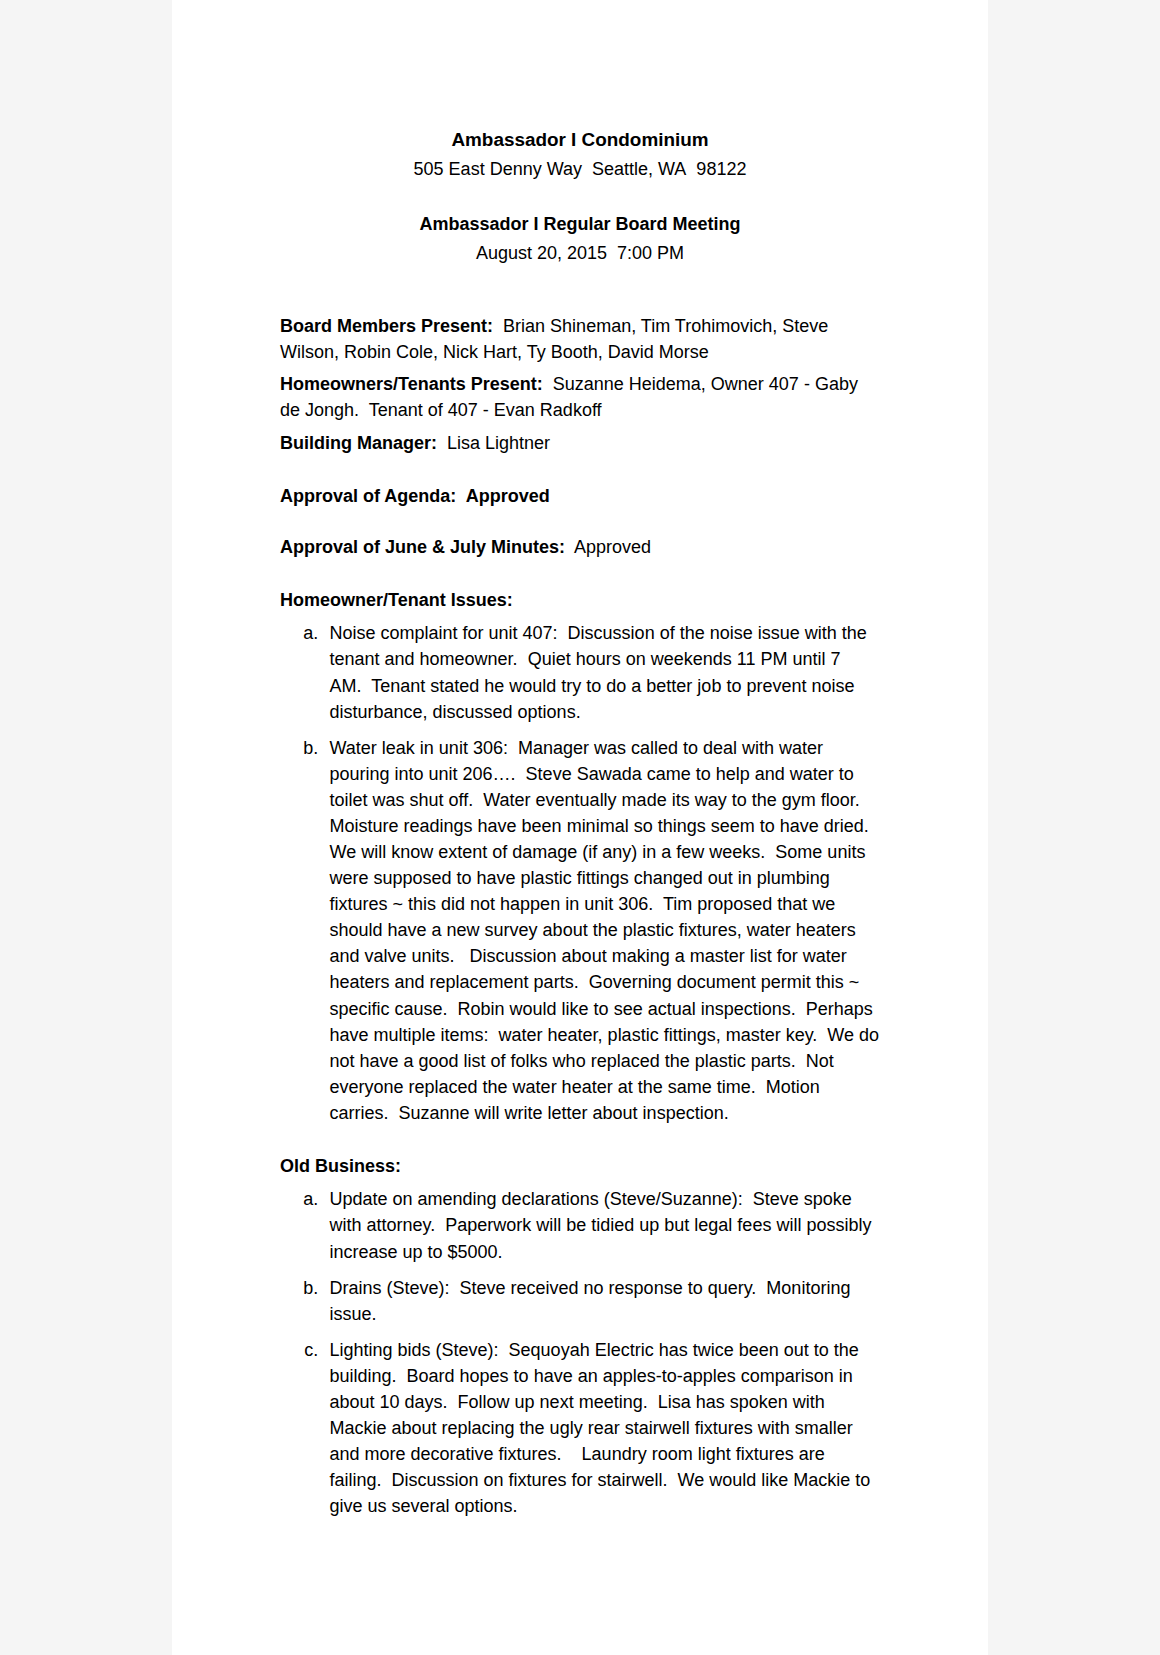Ambassador I Condominium
505 East Denny Way Seattle, WA 98122
Ambassador I Regular Board Meeting
August 20, 2015 7:00 PM
Board Members Present: Brian Shineman, Tim Trohimovich, Steve Wilson, Robin Cole, Nick Hart, Ty Booth, David Morse
Homeowners/Tenants Present: Suzanne Heidema, Owner 407 - Gaby de Jongh. Tenant of 407 - Evan Radkoff
Building Manager: Lisa Lightner
Approval of Agenda: Approved
Approval of June & July Minutes: Approved
Homeowner/Tenant Issues:
Noise complaint for unit 407: Discussion of the noise issue with the tenant and homeowner. Quiet hours on weekends 11 PM until 7 AM. Tenant stated he would try to do a better job to prevent noise disturbance, discussed options.
Water leak in unit 306: Manager was called to deal with water pouring into unit 206…. Steve Sawada came to help and water to toilet was shut off. Water eventually made its way to the gym floor. Moisture readings have been minimal so things seem to have dried. We will know extent of damage (if any) in a few weeks. Some units were supposed to have plastic fittings changed out in plumbing fixtures ~ this did not happen in unit 306. Tim proposed that we should have a new survey about the plastic fixtures, water heaters and valve units. Discussion about making a master list for water heaters and replacement parts. Governing document permit this ~ specific cause. Robin would like to see actual inspections. Perhaps have multiple items: water heater, plastic fittings, master key. We do not have a good list of folks who replaced the plastic parts. Not everyone replaced the water heater at the same time. Motion carries. Suzanne will write letter about inspection.
Old Business:
Update on amending declarations (Steve/Suzanne): Steve spoke with attorney. Paperwork will be tidied up but legal fees will possibly increase up to $5000.
Drains (Steve): Steve received no response to query. Monitoring issue.
Lighting bids (Steve): Sequoyah Electric has twice been out to the building. Board hopes to have an apples-to-apples comparison in about 10 days. Follow up next meeting. Lisa has spoken with Mackie about replacing the ugly rear stairwell fixtures with smaller and more decorative fixtures. Laundry room light fixtures are failing. Discussion on fixtures for stairwell. We would like Mackie to give us several options.